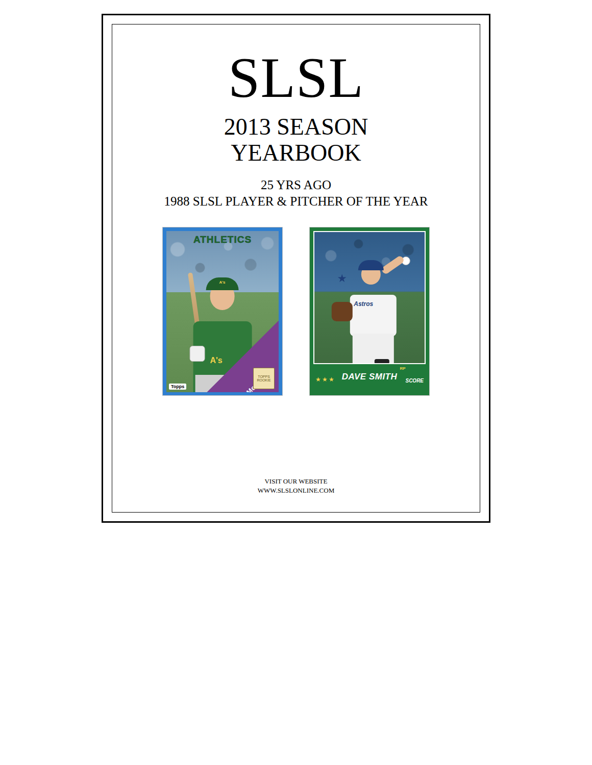SLSL
2013 SEASON
YEARBOOK
25 YRS AGO
1988 SLSL PLAYER & PITCHER OF THE YEAR
ATHLETICS
A's
MARK McGWIRE
Topps
TOPPS
ROOKIE
★★★ DAVE SMITH RP SCORE
VISIT OUR WEBSITE
WWW.SLSLONLINE.COM